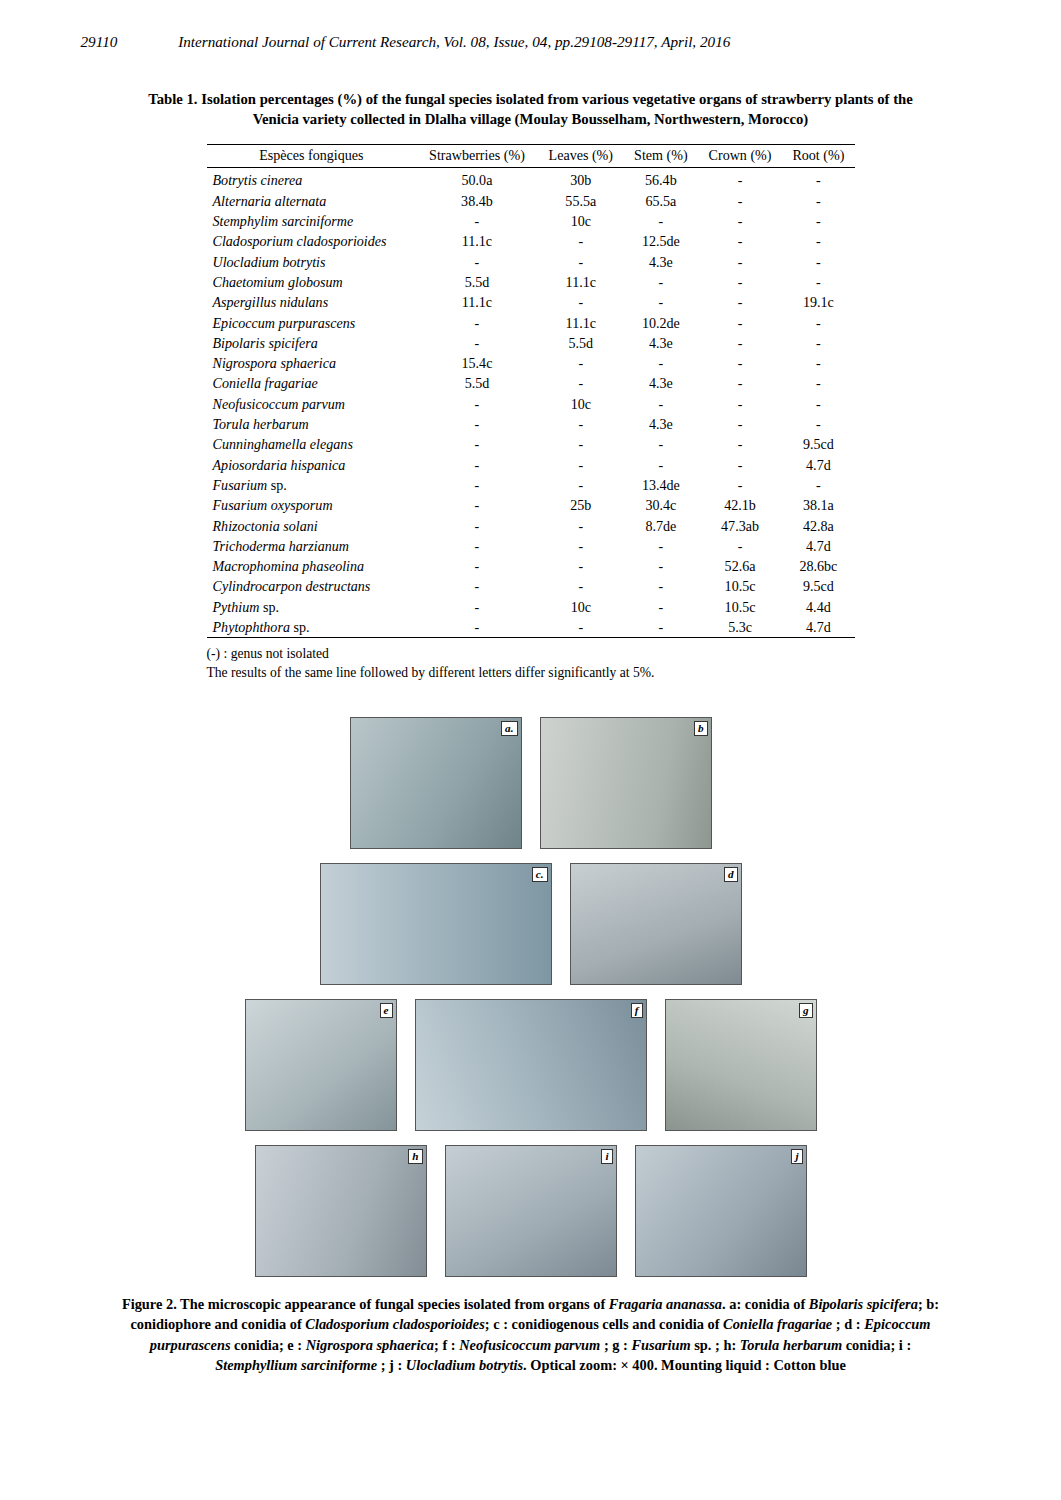29110 International Journal of Current Research, Vol. 08, Issue, 04, pp.29108-29117, April, 2016
Table 1. Isolation percentages (%) of the fungal species isolated from various vegetative organs of strawberry plants of the Venicia variety collected in Dlalha village (Moulay Bousselham, Northwestern, Morocco)
| Espèces fongiques | Strawberries (%) | Leaves (%) | Stem (%) | Crown (%) | Root (%) |
| --- | --- | --- | --- | --- | --- |
| Botrytis cinerea | 50.0a | 30b | 56.4b | - | - |
| Alternaria alternata | 38.4b | 55.5a | 65.5a | - | - |
| Stemphylim sarciniforme | - | 10c | - | - | - |
| Cladosporium cladosporioides | 11.1c | - | 12.5de | - | - |
| Ulocladium botrytis | - | - | 4.3e | - | - |
| Chaetomium globosum | 5.5d | 11.1c | - | - | - |
| Aspergillus nidulans | 11.1c | - | - | - | 19.1c |
| Epicoccum purpurascens | - | 11.1c | 10.2de | - | - |
| Bipolaris spicifera | - | 5.5d | 4.3e | - | - |
| Nigrospora sphaerica | 15.4c | - | - | - | - |
| Coniella fragariae | 5.5d | - | 4.3e | - | - |
| Neofusicoccum parvum | - | 10c | - | - | - |
| Torula herbarum | - | - | 4.3e | - | - |
| Cunninghamella elegans | - | - | - | - | 9.5cd |
| Apiosordaria hispanica | - | - | - | - | 4.7d |
| Fusarium sp. | - | - | 13.4de | - | - |
| Fusarium oxysporum | - | 25b | 30.4c | 42.1b | 38.1a |
| Rhizoctonia solani | - | - | 8.7de | 47.3ab | 42.8a |
| Trichoderma harzianum | - | - | - | - | 4.7d |
| Macrophomina phaseolina | - | - | - | 52.6a | 28.6bc |
| Cylindrocarpon destructans | - | - | - | 10.5c | 9.5cd |
| Pythium sp. | - | 10c | - | 10.5c | 4.4d |
| Phytophthora sp. | - | - | - | 5.3c | 4.7d |
(-) : genus not isolated
The results of the same line followed by different letters differ significantly at 5%.
a.
b
c.
d
e
f
g
h
i
j
Figure 2. The microscopic appearance of fungal species isolated from organs of Fragaria ananassa. a: conidia of Bipolaris spicifera; b: conidiophore and conidia of Cladosporium cladosporioides; c : conidiogenous cells and conidia of Coniella fragariae ; d : Epicoccum purpurascens conidia; e : Nigrospora sphaerica; f : Neofusicoccum parvum ; g : Fusarium sp. ; h: Torula herbarum conidia; i : Stemphyllium sarciniforme ; j : Ulocladium botrytis. Optical zoom: × 400. Mounting liquid : Cotton blue